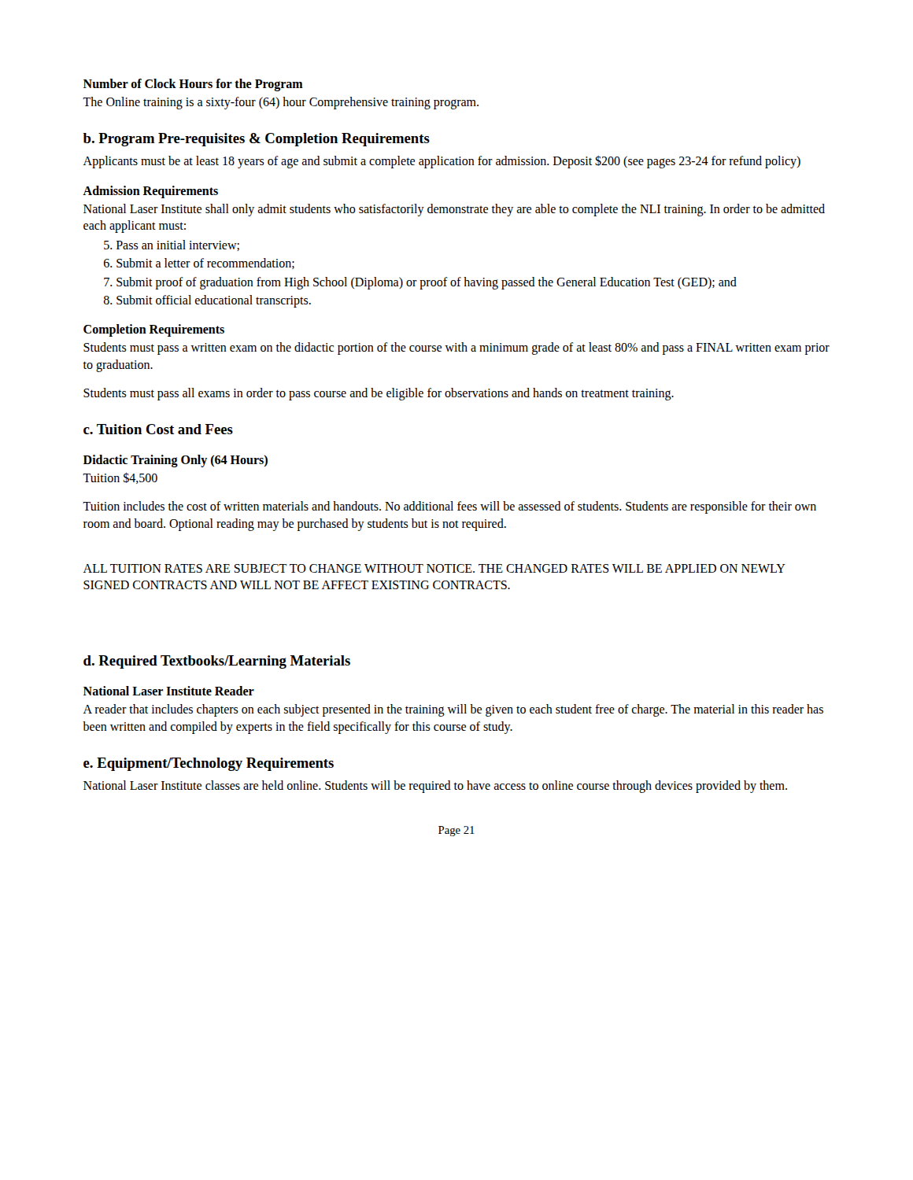Number of Clock Hours for the Program
The Online training is a sixty-four (64) hour Comprehensive training program.
b. Program Pre-requisites & Completion Requirements
Applicants must be at least 18 years of age and submit a complete application for admission. Deposit $200 (see pages 23-24 for refund policy)
Admission Requirements
National Laser Institute shall only admit students who satisfactorily demonstrate they are able to complete the NLI training. In order to be admitted each applicant must:
Pass an initial interview;
Submit a letter of recommendation;
Submit proof of graduation from High School (Diploma) or proof of having passed the General Education Test (GED); and
Submit official educational transcripts.
Completion Requirements
Students must pass a written exam on the didactic portion of the course with a minimum grade of at least 80% and pass a FINAL written exam prior to graduation.
Students must pass all exams in order to pass course and be eligible for observations and hands on treatment training.
c. Tuition Cost and Fees
Didactic Training Only (64 Hours)
Tuition $4,500
Tuition includes the cost of written materials and handouts. No additional fees will be assessed of students. Students are responsible for their own room and board. Optional reading may be purchased by students but is not required.
ALL TUITION RATES ARE SUBJECT TO CHANGE WITHOUT NOTICE. THE CHANGED RATES WILL BE APPLIED ON NEWLY SIGNED CONTRACTS AND WILL NOT BE AFFECT EXISTING CONTRACTS.
d. Required Textbooks/Learning Materials
National Laser Institute Reader
A reader that includes chapters on each subject presented in the training will be given to each student free of charge. The material in this reader has been written and compiled by experts in the field specifically for this course of study.
e. Equipment/Technology Requirements
National Laser Institute classes are held online. Students will be required to have access to online course through devices provided by them.
Page 21